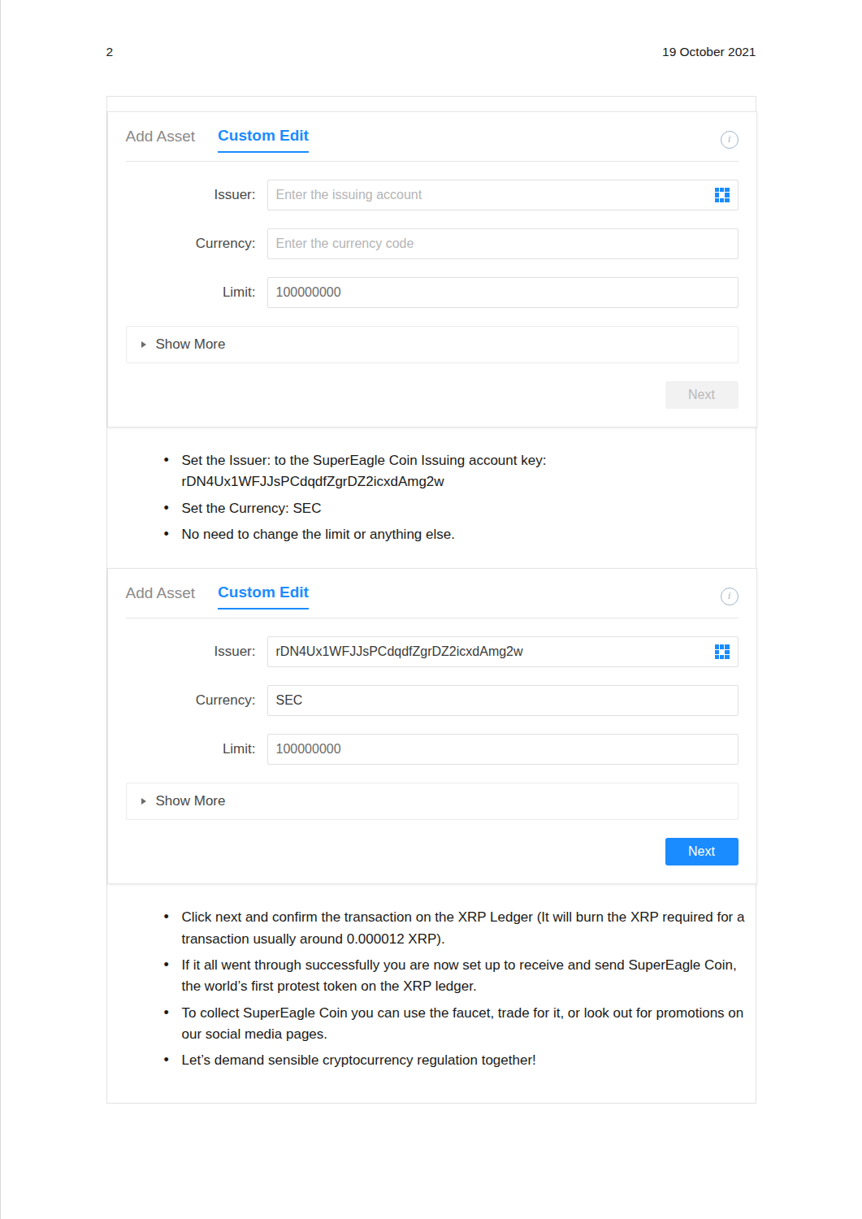2
19 October 2021
Add Asset
Custom Edit
i
Issuer:
Enter the issuing account
Currency:
Enter the currency code
Limit:
100000000
Show More
Next
Set the Issuer: to the SuperEagle Coin Issuing account key: rDN4Ux1WFJJsPCdqdfZgrDZ2icxdAmg2w
Set the Currency: SEC
No need to change the limit or anything else.
Add Asset
Custom Edit
i
Issuer:
rDN4Ux1WFJJsPCdqdfZgrDZ2icxdAmg2w
Currency:
SEC
Limit:
100000000
Show More
Next
Click next and confirm the transaction on the XRP Ledger (It will burn the XRP required for a transaction usually around 0.000012 XRP).
If it all went through successfully you are now set up to receive and send SuperEagle Coin, the world’s first protest token on the XRP ledger.
To collect SuperEagle Coin you can use the faucet, trade for it, or look out for promotions on our social media pages.
Let’s demand sensible cryptocurrency regulation together!